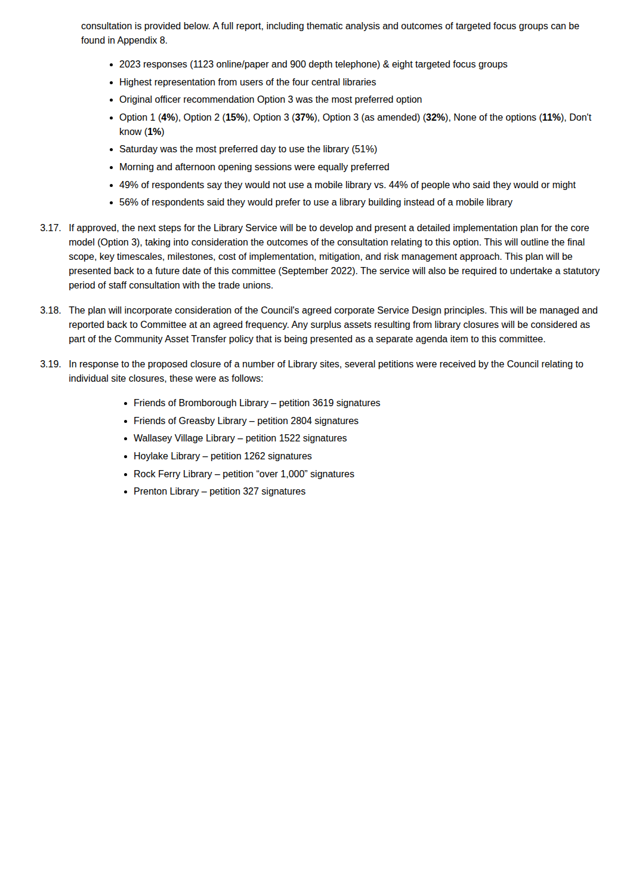consultation is provided below. A full report, including thematic analysis and outcomes of targeted focus groups can be found in Appendix 8.
2023 responses (1123 online/paper and 900 depth telephone) & eight targeted focus groups
Highest representation from users of the four central libraries
Original officer recommendation Option 3 was the most preferred option
Option 1 (4%), Option 2 (15%), Option 3 (37%), Option 3 (as amended) (32%), None of the options (11%), Don't know (1%)
Saturday was the most preferred day to use the library (51%)
Morning and afternoon opening sessions were equally preferred
49% of respondents say they would not use a mobile library vs. 44% of people who said they would or might
56% of respondents said they would prefer to use a library building instead of a mobile library
3.17.
If approved, the next steps for the Library Service will be to develop and present a detailed implementation plan for the core model (Option 3), taking into consideration the outcomes of the consultation relating to this option. This will outline the final scope, key timescales, milestones, cost of implementation, mitigation, and risk management approach. This plan will be presented back to a future date of this committee (September 2022). The service will also be required to undertake a statutory period of staff consultation with the trade unions.
3.18.
The plan will incorporate consideration of the Council's agreed corporate Service Design principles. This will be managed and reported back to Committee at an agreed frequency. Any surplus assets resulting from library closures will be considered as part of the Community Asset Transfer policy that is being presented as a separate agenda item to this committee.
3.19.
In response to the proposed closure of a number of Library sites, several petitions were received by the Council relating to individual site closures, these were as follows:
Friends of Bromborough Library – petition 3619 signatures
Friends of Greasby Library – petition 2804 signatures
Wallasey Village Library – petition 1522 signatures
Hoylake Library – petition 1262 signatures
Rock Ferry Library – petition “over 1,000” signatures
Prenton Library – petition 327 signatures